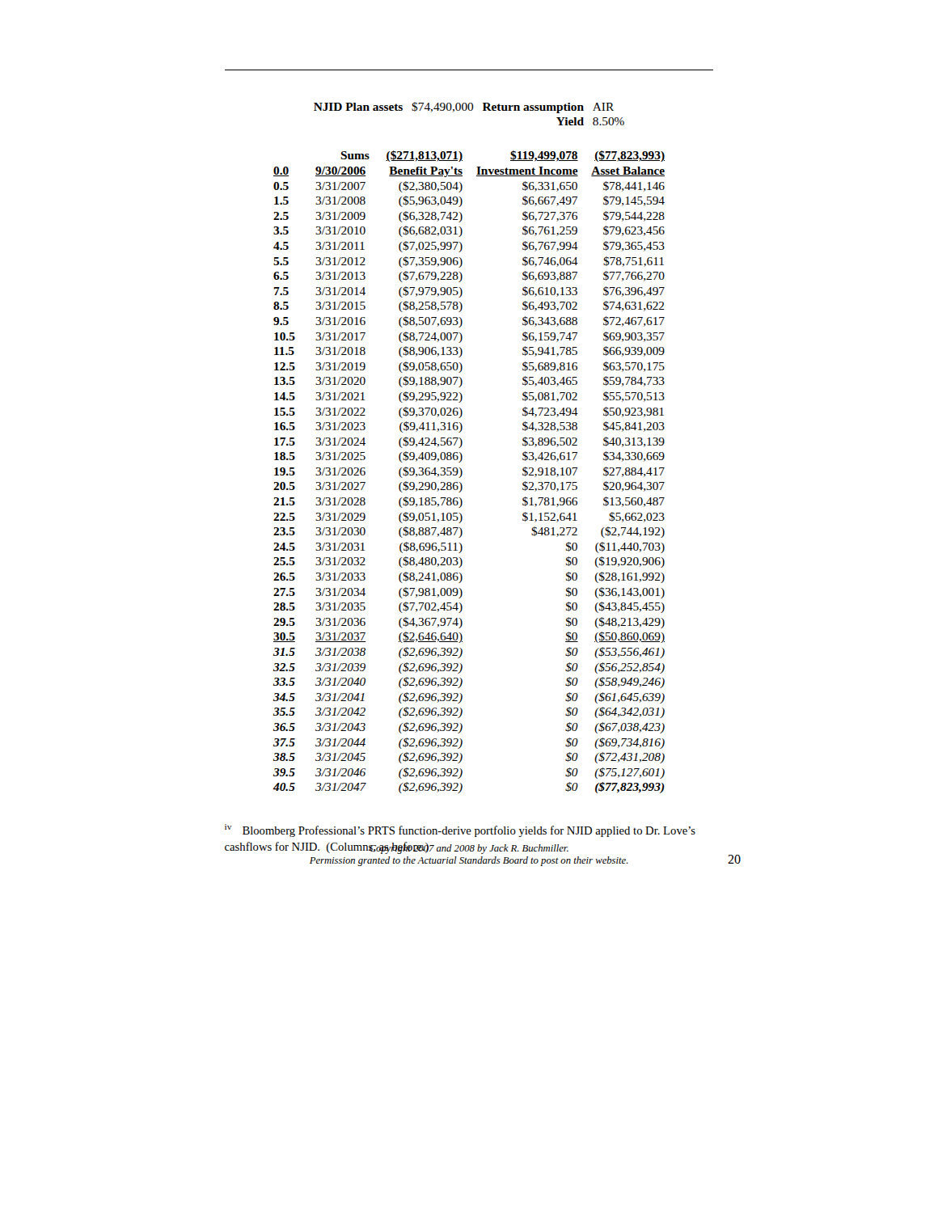| NJID Plan assets | $74,490,000 | Return assumption | AIR |
| | | Yield | 8.50% |
| | Sums | ($271,813,071) | $119,499,078 | ($77,823,993) |
| 0.0 | 9/30/2006 | Benefit Pay'ts | Investment Income | Asset Balance |
| 0.5 | 3/31/2007 | ($2,380,504) | $6,331,650 | $78,441,146 |
| 1.5 | 3/31/2008 | ($5,963,049) | $6,667,497 | $79,145,594 |
| 2.5 | 3/31/2009 | ($6,328,742) | $6,727,376 | $79,544,228 |
| 3.5 | 3/31/2010 | ($6,682,031) | $6,761,259 | $79,623,456 |
| 4.5 | 3/31/2011 | ($7,025,997) | $6,767,994 | $79,365,453 |
| 5.5 | 3/31/2012 | ($7,359,906) | $6,746,064 | $78,751,611 |
| 6.5 | 3/31/2013 | ($7,679,228) | $6,693,887 | $77,766,270 |
| 7.5 | 3/31/2014 | ($7,979,905) | $6,610,133 | $76,396,497 |
| 8.5 | 3/31/2015 | ($8,258,578) | $6,493,702 | $74,631,622 |
| 9.5 | 3/31/2016 | ($8,507,693) | $6,343,688 | $72,467,617 |
| 10.5 | 3/31/2017 | ($8,724,007) | $6,159,747 | $69,903,357 |
| 11.5 | 3/31/2018 | ($8,906,133) | $5,941,785 | $66,939,009 |
| 12.5 | 3/31/2019 | ($9,058,650) | $5,689,816 | $63,570,175 |
| 13.5 | 3/31/2020 | ($9,188,907) | $5,403,465 | $59,784,733 |
| 14.5 | 3/31/2021 | ($9,295,922) | $5,081,702 | $55,570,513 |
| 15.5 | 3/31/2022 | ($9,370,026) | $4,723,494 | $50,923,981 |
| 16.5 | 3/31/2023 | ($9,411,316) | $4,328,538 | $45,841,203 |
| 17.5 | 3/31/2024 | ($9,424,567) | $3,896,502 | $40,313,139 |
| 18.5 | 3/31/2025 | ($9,409,086) | $3,426,617 | $34,330,669 |
| 19.5 | 3/31/2026 | ($9,364,359) | $2,918,107 | $27,884,417 |
| 20.5 | 3/31/2027 | ($9,290,286) | $2,370,175 | $20,964,307 |
| 21.5 | 3/31/2028 | ($9,185,786) | $1,781,966 | $13,560,487 |
| 22.5 | 3/31/2029 | ($9,051,105) | $1,152,641 | $5,662,023 |
| 23.5 | 3/31/2030 | ($8,887,487) | $481,272 | ($2,744,192) |
| 24.5 | 3/31/2031 | ($8,696,511) | $0 | ($11,440,703) |
| 25.5 | 3/31/2032 | ($8,480,203) | $0 | ($19,920,906) |
| 26.5 | 3/31/2033 | ($8,241,086) | $0 | ($28,161,992) |
| 27.5 | 3/31/2034 | ($7,981,009) | $0 | ($36,143,001) |
| 28.5 | 3/31/2035 | ($7,702,454) | $0 | ($43,845,455) |
| 29.5 | 3/31/2036 | ($4,367,974) | $0 | ($48,213,429) |
| 30.5 | 3/31/2037 | ($2,646,640) | $0 | ($50,860,069) |
| 31.5 | 3/31/2038 | ($2,696,392) | $0 | ($53,556,461) |
| 32.5 | 3/31/2039 | ($2,696,392) | $0 | ($56,252,854) |
| 33.5 | 3/31/2040 | ($2,696,392) | $0 | ($58,949,246) |
| 34.5 | 3/31/2041 | ($2,696,392) | $0 | ($61,645,639) |
| 35.5 | 3/31/2042 | ($2,696,392) | $0 | ($64,342,031) |
| 36.5 | 3/31/2043 | ($2,696,392) | $0 | ($67,038,423) |
| 37.5 | 3/31/2044 | ($2,696,392) | $0 | ($69,734,816) |
| 38.5 | 3/31/2045 | ($2,696,392) | $0 | ($72,431,208) |
| 39.5 | 3/31/2046 | ($2,696,392) | $0 | ($75,127,601) |
| 40.5 | 3/31/2047 | ($2,696,392) | $0 | ($77,823,993) |
iv Bloomberg Professional’s PRTS function-derive portfolio yields for NJID applied to Dr. Love’s cashflows for NJID. (Columns, as before.)
Copyright 2007 and 2008 by Jack R. Buchmiller.
Permission granted to the Actuarial Standards Board to post on their website.
20